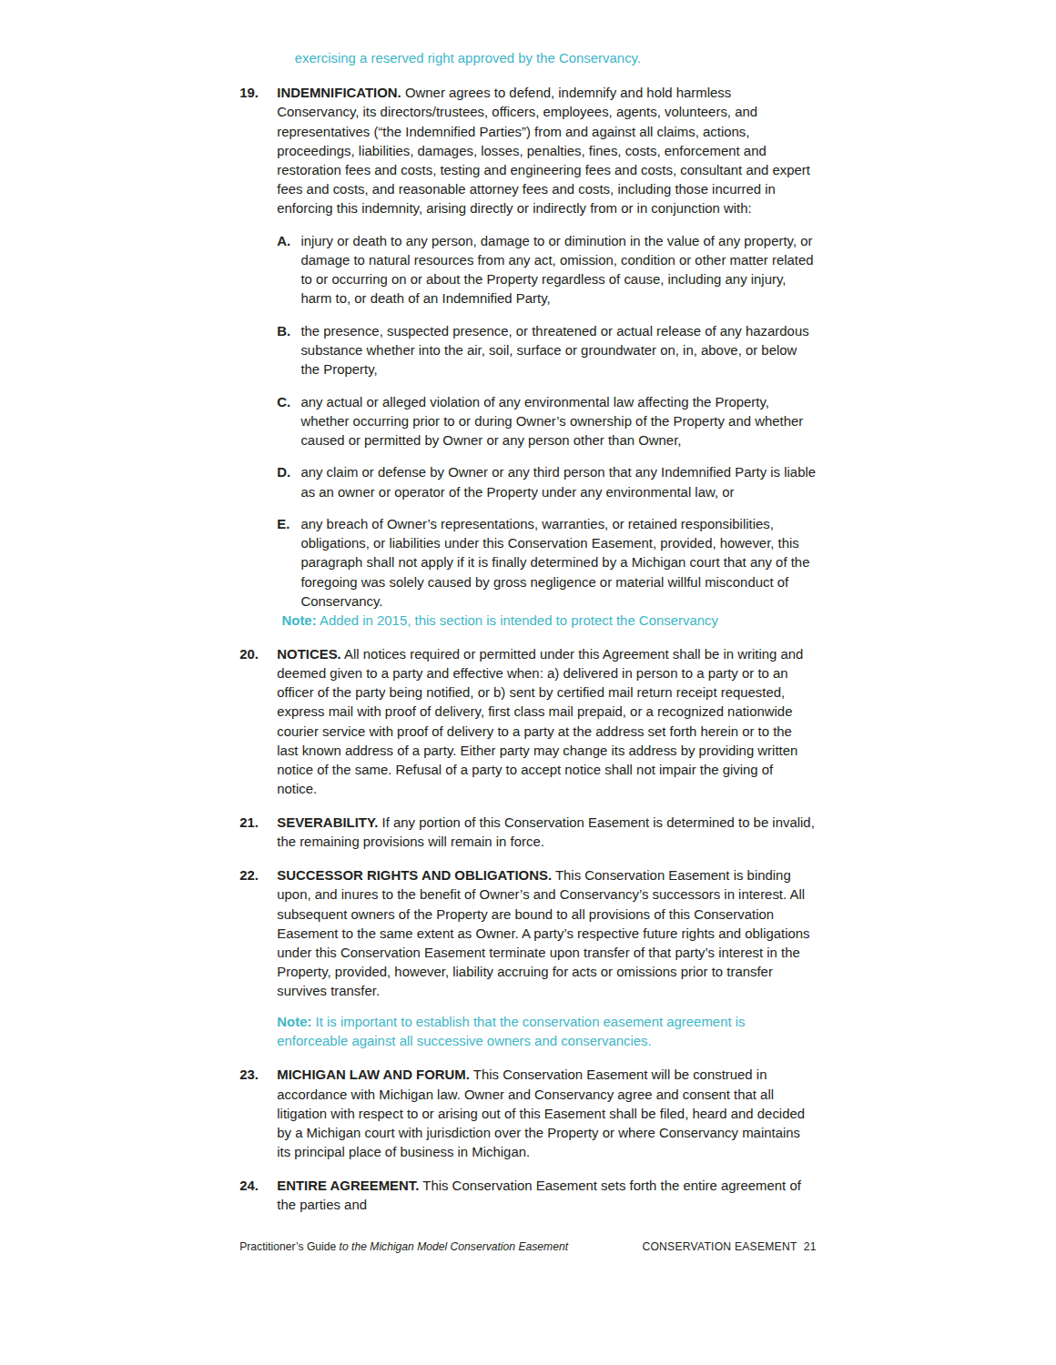exercising a reserved right approved by the Conservancy.
19.
INDEMNIFICATION. Owner agrees to defend, indemnify and hold harmless Conservancy, its directors/trustees, officers, employees, agents, volunteers, and representatives (“the Indemnified Parties”) from and against all claims, actions, proceedings, liabilities, damages, losses, penalties, fines, costs, enforcement and restoration fees and costs, testing and engineering fees and costs, consultant and expert fees and costs, and reasonable attorney fees and costs, including those incurred in enforcing this indemnity, arising directly or indirectly from or in conjunction with:
A. injury or death to any person, damage to or diminution in the value of any property, or damage to natural resources from any act, omission, condition or other matter related to or occurring on or about the Property regardless of cause, including any injury, harm to, or death of an Indemnified Party,
B. the presence, suspected presence, or threatened or actual release of any hazardous substance whether into the air, soil, surface or groundwater on, in, above, or below the Property,
C. any actual or alleged violation of any environmental law affecting the Property, whether occurring prior to or during Owner’s ownership of the Property and whether caused or permitted by Owner or any person other than Owner,
D. any claim or defense by Owner or any third person that any Indemnified Party is liable as an owner or operator of the Property under any environmental law, or
E. any breach of Owner’s representations, warranties, or retained responsibilities, obligations, or liabilities under this Conservation Easement, provided, however, this paragraph shall not apply if it is finally determined by a Michigan court that any of the foregoing was solely caused by gross negligence or material willful misconduct of Conservancy.
Note: Added in 2015, this section is intended to protect the Conservancy
20.
NOTICES. All notices required or permitted under this Agreement shall be in writing and deemed given to a party and effective when: a) delivered in person to a party or to an officer of the party being notified, or b) sent by certified mail return receipt requested, express mail with proof of delivery, first class mail prepaid, or a recognized nationwide courier service with proof of delivery to a party at the address set forth herein or to the last known address of a party. Either party may change its address by providing written notice of the same. Refusal of a party to accept notice shall not impair the giving of notice.
21.
SEVERABILITY. If any portion of this Conservation Easement is determined to be invalid, the remaining provisions will remain in force.
22.
SUCCESSOR RIGHTS AND OBLIGATIONS. This Conservation Easement is binding upon, and inures to the benefit of Owner’s and Conservancy’s successors in interest. All subsequent owners of the Property are bound to all provisions of this Conservation Easement to the same extent as Owner. A party’s respective future rights and obligations under this Conservation Easement terminate upon transfer of that party’s interest in the Property, provided, however, liability accruing for acts or omissions prior to transfer survives transfer.
Note: It is important to establish that the conservation easement agreement is enforceable against all successive owners and conservancies.
23.
MICHIGAN LAW AND FORUM. This Conservation Easement will be construed in accordance with Michigan law. Owner and Conservancy agree and consent that all litigation with respect to or arising out of this Easement shall be filed, heard and decided by a Michigan court with jurisdiction over the Property or where Conservancy maintains its principal place of business in Michigan.
24.
ENTIRE AGREEMENT. This Conservation Easement sets forth the entire agreement of the parties and
Practitioner’s Guide to the Michigan Model Conservation Easement
CONSERVATION EASEMENT 21